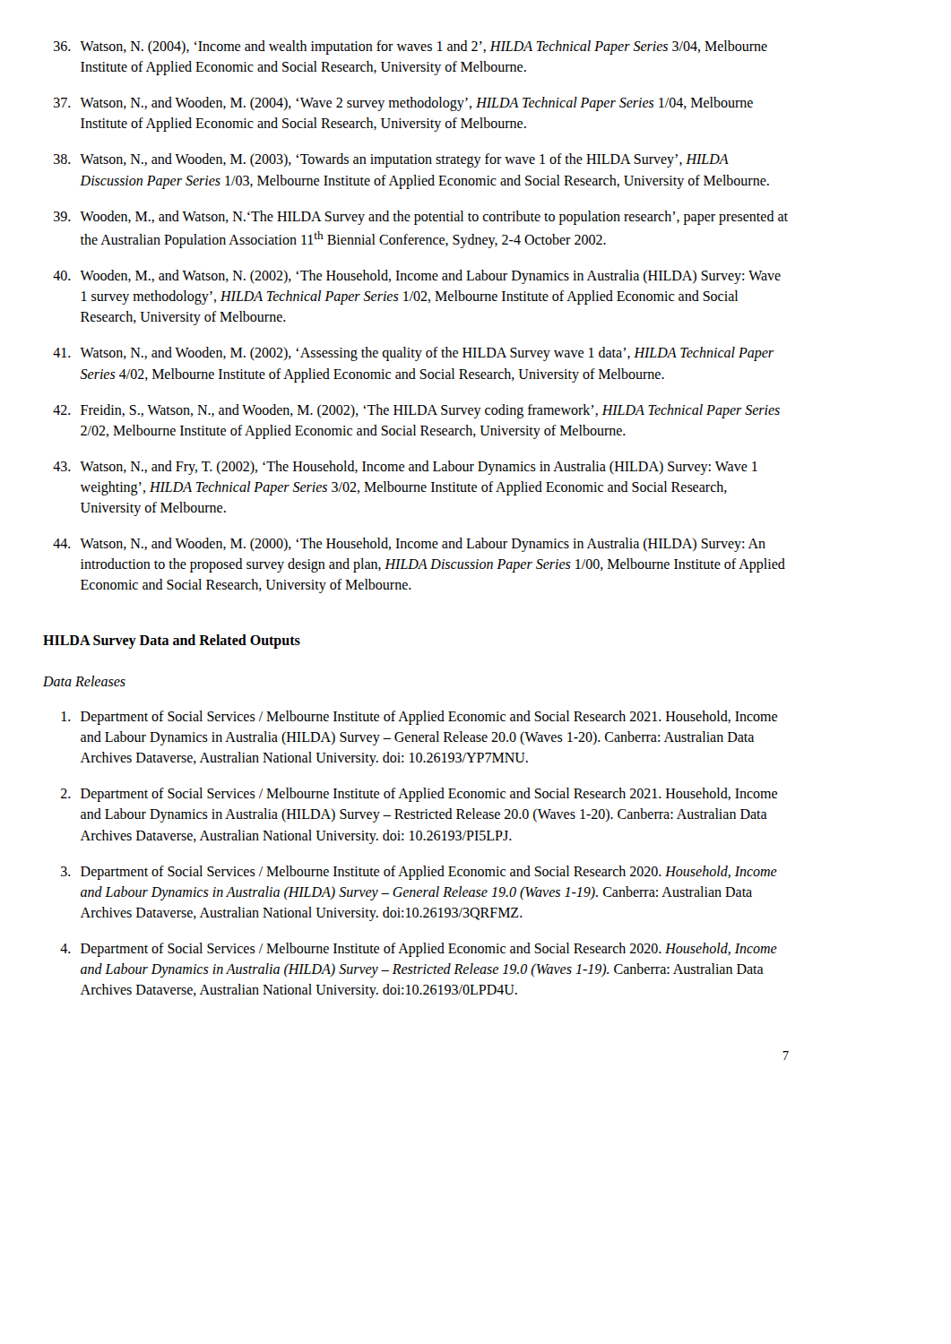Watson, N. (2004), ‘Income and wealth imputation for waves 1 and 2’, HILDA Technical Paper Series 3/04, Melbourne Institute of Applied Economic and Social Research, University of Melbourne.
Watson, N., and Wooden, M. (2004), ‘Wave 2 survey methodology’, HILDA Technical Paper Series 1/04, Melbourne Institute of Applied Economic and Social Research, University of Melbourne.
Watson, N., and Wooden, M. (2003), ‘Towards an imputation strategy for wave 1 of the HILDA Survey’, HILDA Discussion Paper Series 1/03, Melbourne Institute of Applied Economic and Social Research, University of Melbourne.
Wooden, M., and Watson, N.‘The HILDA Survey and the potential to contribute to population research’, paper presented at the Australian Population Association 11th Biennial Conference, Sydney, 2-4 October 2002.
Wooden, M., and Watson, N. (2002), ‘The Household, Income and Labour Dynamics in Australia (HILDA) Survey: Wave 1 survey methodology’, HILDA Technical Paper Series 1/02, Melbourne Institute of Applied Economic and Social Research, University of Melbourne.
Watson, N., and Wooden, M. (2002), ‘Assessing the quality of the HILDA Survey wave 1 data’, HILDA Technical Paper Series 4/02, Melbourne Institute of Applied Economic and Social Research, University of Melbourne.
Freidin, S., Watson, N., and Wooden, M. (2002), ‘The HILDA Survey coding framework’, HILDA Technical Paper Series 2/02, Melbourne Institute of Applied Economic and Social Research, University of Melbourne.
Watson, N., and Fry, T. (2002), ‘The Household, Income and Labour Dynamics in Australia (HILDA) Survey: Wave 1 weighting’, HILDA Technical Paper Series 3/02, Melbourne Institute of Applied Economic and Social Research, University of Melbourne.
Watson, N., and Wooden, M. (2000), ‘The Household, Income and Labour Dynamics in Australia (HILDA) Survey: An introduction to the proposed survey design and plan, HILDA Discussion Paper Series 1/00, Melbourne Institute of Applied Economic and Social Research, University of Melbourne.
HILDA Survey Data and Related Outputs
Data Releases
Department of Social Services / Melbourne Institute of Applied Economic and Social Research 2021. Household, Income and Labour Dynamics in Australia (HILDA) Survey – General Release 20.0 (Waves 1-20). Canberra: Australian Data Archives Dataverse, Australian National University. doi: 10.26193/YP7MNU.
Department of Social Services / Melbourne Institute of Applied Economic and Social Research 2021. Household, Income and Labour Dynamics in Australia (HILDA) Survey – Restricted Release 20.0 (Waves 1-20). Canberra: Australian Data Archives Dataverse, Australian National University. doi: 10.26193/PI5LPJ.
Department of Social Services / Melbourne Institute of Applied Economic and Social Research 2020. Household, Income and Labour Dynamics in Australia (HILDA) Survey – General Release 19.0 (Waves 1-19). Canberra: Australian Data Archives Dataverse, Australian National University. doi:10.26193/3QRFMZ.
Department of Social Services / Melbourne Institute of Applied Economic and Social Research 2020. Household, Income and Labour Dynamics in Australia (HILDA) Survey – Restricted Release 19.0 (Waves 1-19). Canberra: Australian Data Archives Dataverse, Australian National University. doi:10.26193/0LPD4U.
7